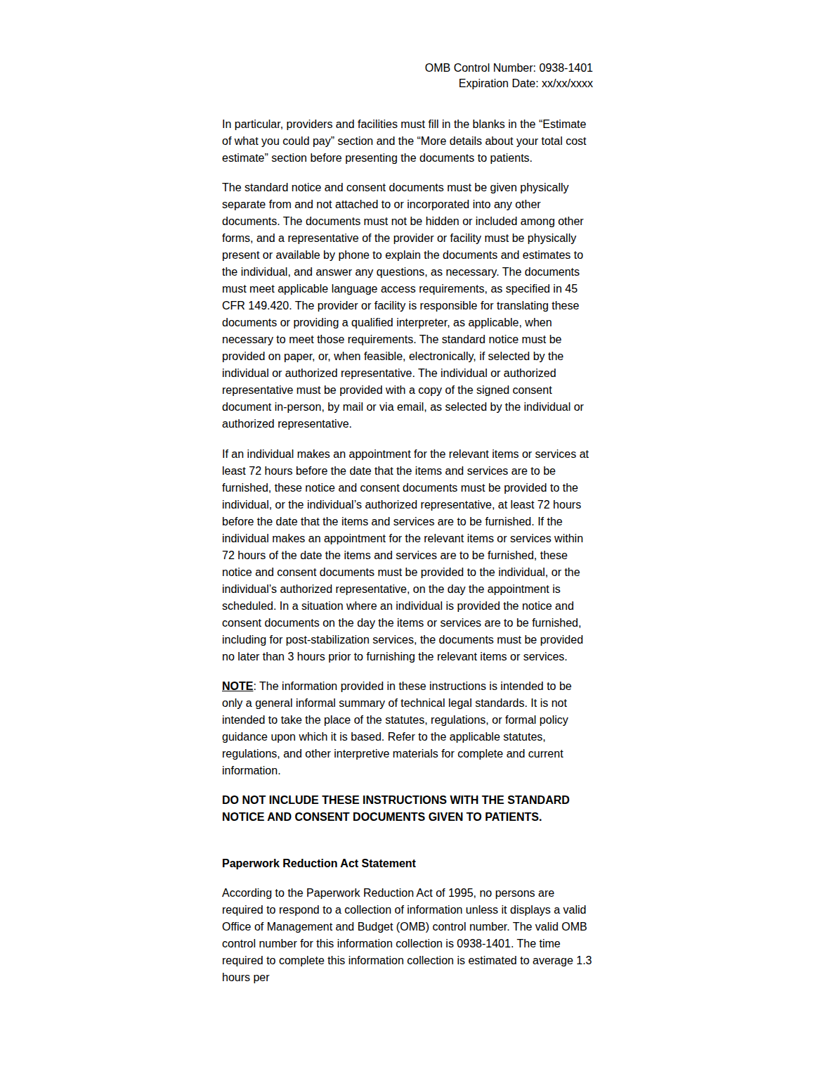OMB Control Number: 0938-1401
Expiration Date: xx/xx/xxxx
In particular, providers and facilities must fill in the blanks in the “Estimate of what you could pay” section and the “More details about your total cost estimate” section before presenting the documents to patients.
The standard notice and consent documents must be given physically separate from and not attached to or incorporated into any other documents. The documents must not be hidden or included among other forms, and a representative of the provider or facility must be physically present or available by phone to explain the documents and estimates to the individual, and answer any questions, as necessary. The documents must meet applicable language access requirements, as specified in 45 CFR 149.420. The provider or facility is responsible for translating these documents or providing a qualified interpreter, as applicable, when necessary to meet those requirements. The standard notice must be provided on paper, or, when feasible, electronically, if selected by the individual or authorized representative. The individual or authorized representative must be provided with a copy of the signed consent document in-person, by mail or via email, as selected by the individual or authorized representative.
If an individual makes an appointment for the relevant items or services at least 72 hours before the date that the items and services are to be furnished, these notice and consent documents must be provided to the individual, or the individual’s authorized representative, at least 72 hours before the date that the items and services are to be furnished. If the individual makes an appointment for the relevant items or services within 72 hours of the date the items and services are to be furnished, these notice and consent documents must be provided to the individual, or the individual’s authorized representative, on the day the appointment is scheduled. In a situation where an individual is provided the notice and consent documents on the day the items or services are to be furnished, including for post-stabilization services, the documents must be provided no later than 3 hours prior to furnishing the relevant items or services.
NOTE: The information provided in these instructions is intended to be only a general informal summary of technical legal standards. It is not intended to take the place of the statutes, regulations, or formal policy guidance upon which it is based. Refer to the applicable statutes, regulations, and other interpretive materials for complete and current information.
DO NOT INCLUDE THESE INSTRUCTIONS WITH THE STANDARD NOTICE AND CONSENT DOCUMENTS GIVEN TO PATIENTS.
Paperwork Reduction Act Statement
According to the Paperwork Reduction Act of 1995, no persons are required to respond to a collection of information unless it displays a valid Office of Management and Budget (OMB) control number. The valid OMB control number for this information collection is 0938-1401. The time required to complete this information collection is estimated to average 1.3 hours per